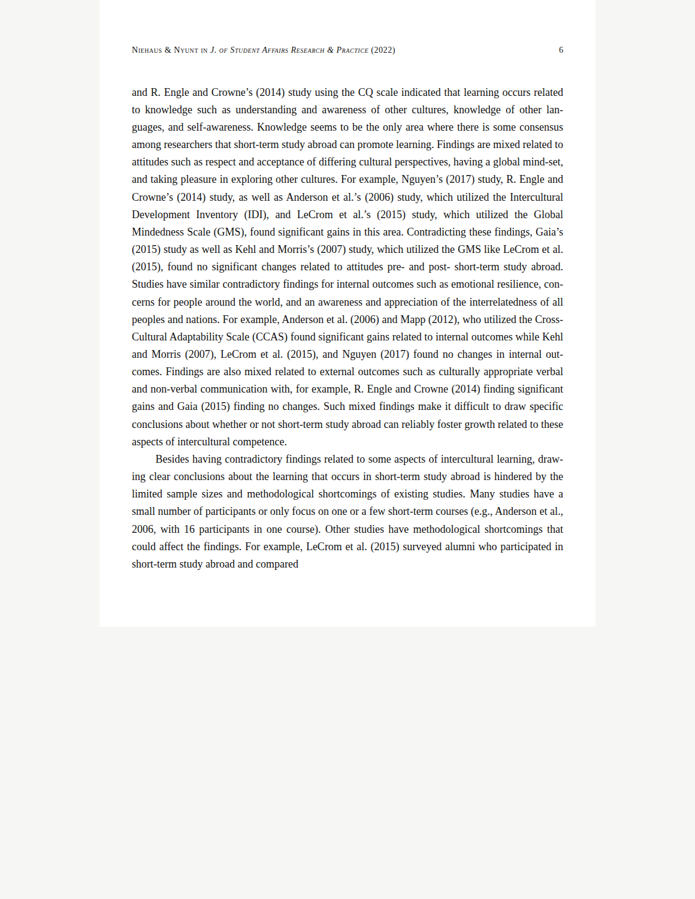Niehaus & Nyunt in J. of Student Affairs Research & Practice (2022) 6
and R. Engle and Crowne’s (2014) study using the CQ scale indicated that learning occurs related to knowledge such as understanding and awareness of other cultures, knowledge of other languages, and self-awareness. Knowledge seems to be the only area where there is some consensus among researchers that short-term study abroad can promote learning. Findings are mixed related to attitudes such as respect and acceptance of differing cultural perspectives, having a global mind-set, and taking pleasure in exploring other cultures. For example, Nguyen’s (2017) study, R. Engle and Crowne’s (2014) study, as well as Anderson et al.’s (2006) study, which utilized the Intercultural Development Inventory (IDI), and LeCrom et al.’s (2015) study, which utilized the Global Mindedness Scale (GMS), found significant gains in this area. Contradicting these findings, Gaia’s (2015) study as well as Kehl and Morris’s (2007) study, which utilized the GMS like LeCrom et al. (2015), found no significant changes related to attitudes pre- and post- short-term study abroad. Studies have similar contradictory findings for internal outcomes such as emotional resilience, concerns for people around the world, and an awareness and appreciation of the interrelatedness of all peoples and nations. For example, Anderson et al. (2006) and Mapp (2012), who utilized the Cross-Cultural Adaptability Scale (CCAS) found significant gains related to internal outcomes while Kehl and Morris (2007), LeCrom et al. (2015), and Nguyen (2017) found no changes in internal outcomes. Findings are also mixed related to external outcomes such as culturally appropriate verbal and non-verbal communication with, for example, R. Engle and Crowne (2014) finding significant gains and Gaia (2015) finding no changes. Such mixed findings make it difficult to draw specific conclusions about whether or not short-term study abroad can reliably foster growth related to these aspects of intercultural competence.
Besides having contradictory findings related to some aspects of intercultural learning, drawing clear conclusions about the learning that occurs in short-term study abroad is hindered by the limited sample sizes and methodological shortcomings of existing studies. Many studies have a small number of participants or only focus on one or a few short-term courses (e.g., Anderson et al., 2006, with 16 participants in one course). Other studies have methodological shortcomings that could affect the findings. For example, LeCrom et al. (2015) surveyed alumni who participated in short-term study abroad and compared